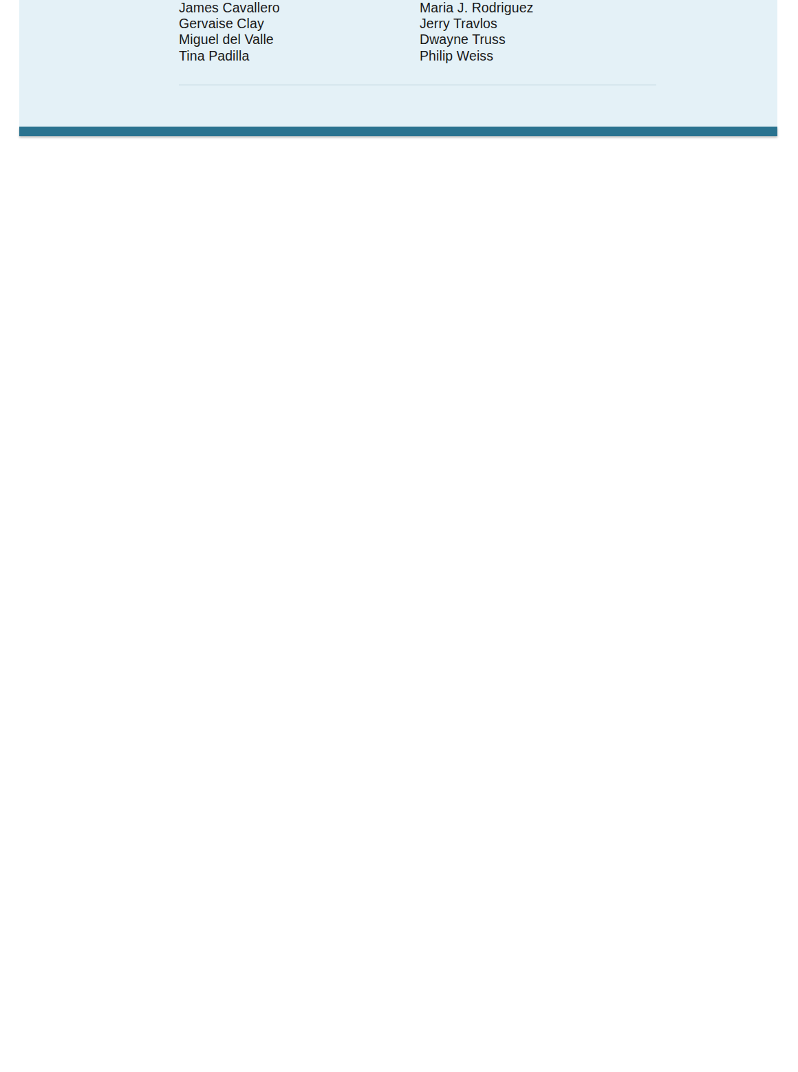James Cavallero
Gervaise Clay
Miguel del Valle
Tina Padilla
Maria J. Rodriguez
Jerry Travlos
Dwayne Truss
Philip Weiss